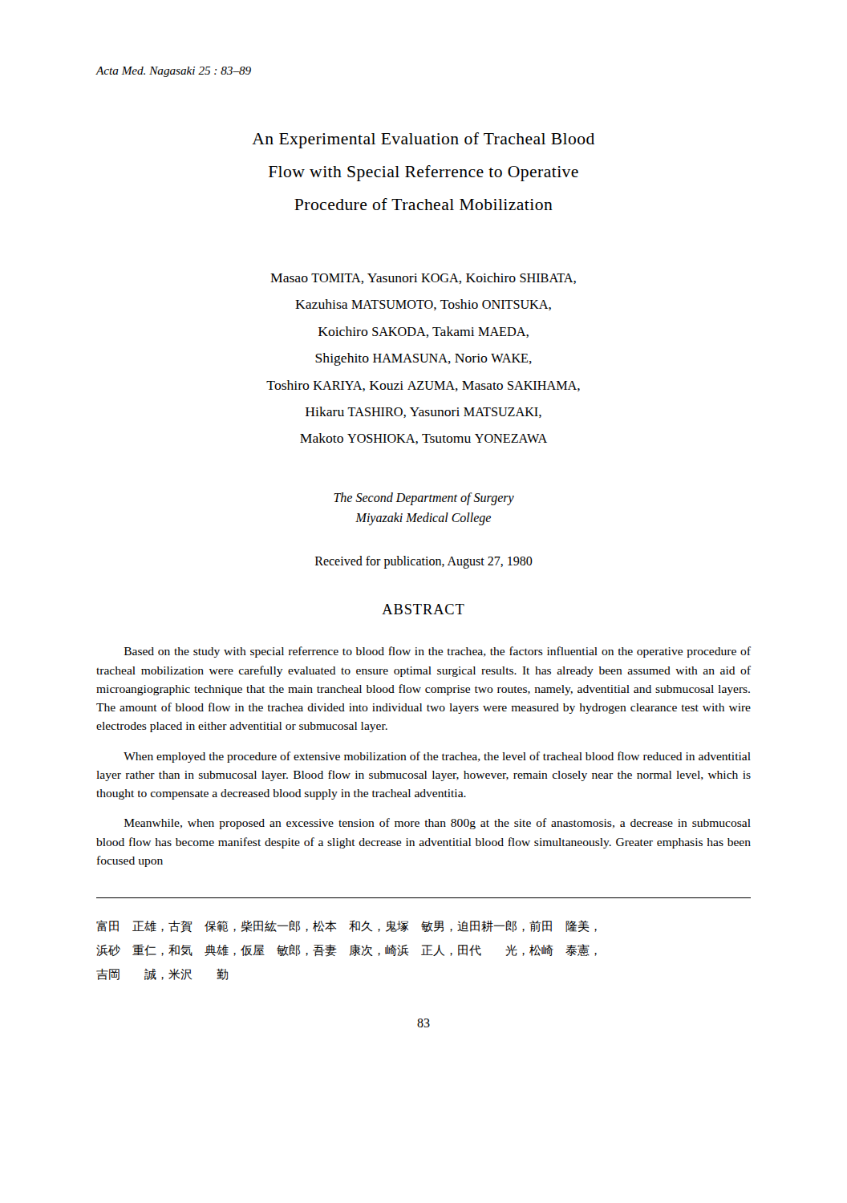Acta Med. Nagasaki 25 : 83–89
An Experimental Evaluation of Tracheal Blood
Flow with Special Referrence to Operative
Procedure of Tracheal Mobilization
Masao Tomita, Yasunori Koga, Koichiro Shibata,
Kazuhisa Matsumoto, Toshio Onitsuka,
Koichiro Sakoda, Takami Maeda,
Shigehito Hamasuna, Norio Wake,
Toshiro Kariya, Kouzi Azuma, Masato Sakihama,
Hikaru Tashiro, Yasunori Matsuzaki,
Makoto Yoshioka, Tsutomu Yonezawa
The Second Department of Surgery
Miyazaki Medical College
Received for publication, August 27, 1980
ABSTRACT
Based on the study with special referrence to blood flow in the trachea, the factors influential on the operative procedure of tracheal mobilization were carefully evaluated to ensure optimal surgical results. It has already been assumed with an aid of microangiographic technique that the main trancheal blood flow comprise two routes, namely, adventitial and submucosal layers. The amount of blood flow in the trachea divided into individual two layers were measured by hydrogen clearance test with wire electrodes placed in either adventitial or submucosal layer.
When employed the procedure of extensive mobilization of the trachea, the level of tracheal blood flow reduced in adventitial layer rather than in submucosal layer. Blood flow in submucosal layer, however, remain closely near the normal level, which is thought to compensate a decreased blood supply in the tracheal adventitia.
Meanwhile, when proposed an excessive tension of more than 800g at the site of anastomosis, a decrease in submucosal blood flow has become manifest despite of a slight decrease in adventitial blood flow simultaneously. Greater emphasis has been focused upon
富田　正雄，古賀　保範，柴田紘一郎，松本　和久，鬼塚　敏男，迫田耕一郎，前田　隆美，
浜砂　重仁，和気　典雄，仮屋　敏郎，吾妻　康次，崎浜　正人，田代　　光，松崎　泰憲，
吉岡　　誠，米沢　　勤
83